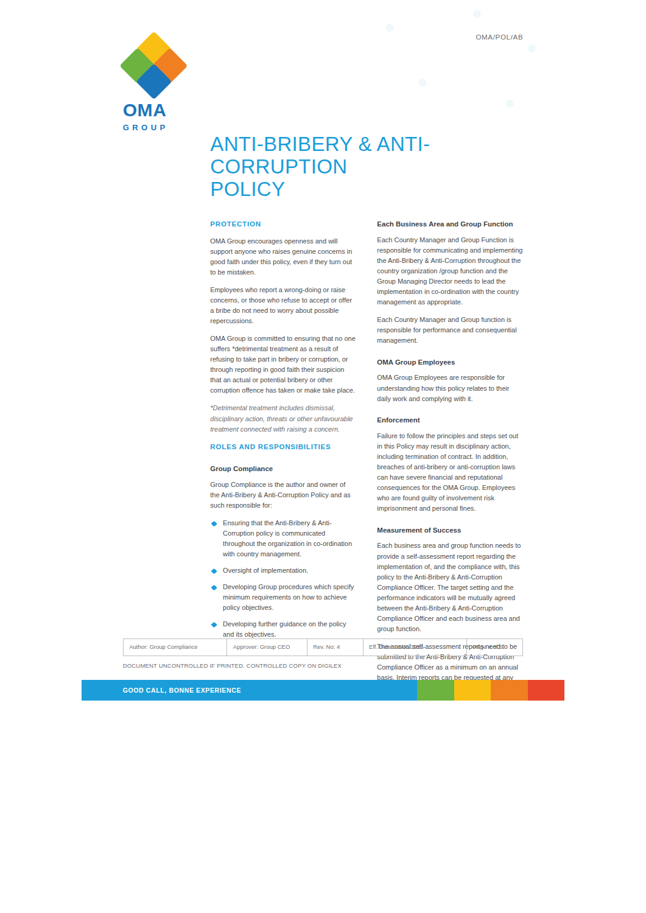OMA/POL/AB
OMA
GROUP
ANTI-BRIBERY & ANTI-CORRUPTION
POLICY
Protection
OMA Group encourages openness and will support anyone who raises genuine concerns in good faith under this policy, even if they turn out to be mistaken.
Employees who report a wrong-doing or raise concerns, or those who refuse to accept or offer a bribe do not need to worry about possible repercussions.
OMA Group is committed to ensuring that no one suffers *detrimental treatment as a result of refusing to take part in bribery or corruption, or through reporting in good faith their suspicion that an actual or potential bribery or other corruption offence has taken or make take place.
*Detrimental treatment includes dismissal, disciplinary action, threats or other unfavourable treatment connected with raising a concern.
Roles and Responsibilities
Group Compliance
Group Compliance is the author and owner of the Anti-Bribery & Anti-Corruption Policy and as such responsible for:
Ensuring that the Anti-Bribery & Anti-Corruption policy is communicated throughout the organization in co-ordination with country management.
Oversight of implementation.
Developing Group procedures which specify minimum requirements on how to achieve policy objectives.
Developing further guidance on the policy and its objectives.
Each Business Area and Group Function
Each Country Manager and Group Function is responsible for communicating and implementing the Anti-Bribery & Anti-Corruption throughout the country organization /group function and the Group Managing Director needs to lead the implementation in co-ordination with the country management as appropriate.
Each Country Manager and Group function is responsible for performance and consequential management.
OMA Group Employees
OMA Group Employees are responsible for understanding how this policy relates to their daily work and complying with it.
Enforcement
Failure to follow the principles and steps set out in this Policy may result in disciplinary action, including termination of contract. In addition, breaches of anti-bribery or anti-corruption laws can have severe financial and reputational consequences for the OMA Group. Employees who are found guilty of involvement risk imprisonment and personal fines.
Measurement of Success
Each business area and group function needs to provide a self-assessment report regarding the implementation of, and the compliance with, this policy to the Anti-Bribery & Anti-Corruption Compliance Officer. The target setting and the performance indicators will be mutually agreed between the Anti-Bribery & Anti-Corruption Compliance Officer and each business area and group function.
The annual self-assessment reports need to be submitted to the Anti-Bribery & Anti-Corruption Compliance Officer as a minimum on an annual basis. Interim reports can be requested at any time.
| Author: Group Compliance | Approver: Group CEO | Rev. No: 4 | Eff. Date: 21/05/2021 | Page 4 of 5 |
DOCUMENT UNCONTROLLED IF PRINTED. CONTROLLED COPY ON DIGILEX
Good Call, Bonne Experience